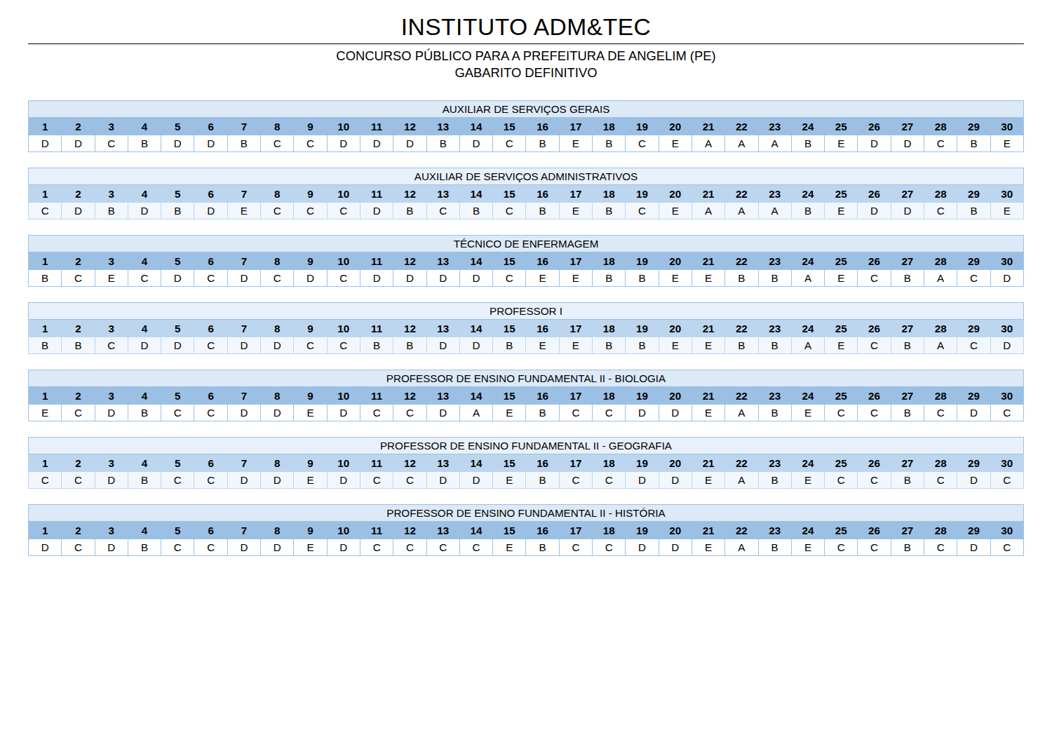INSTITUTO ADM&TEC
CONCURSO PÚBLICO PARA A PREFEITURA DE ANGELIM (PE)
GABARITO DEFINITIVO
AUXILIAR DE SERVIÇOS GERAIS
| 1 | 2 | 3 | 4 | 5 | 6 | 7 | 8 | 9 | 10 | 11 | 12 | 13 | 14 | 15 | 16 | 17 | 18 | 19 | 20 | 21 | 22 | 23 | 24 | 25 | 26 | 27 | 28 | 29 | 30 |
| --- | --- | --- | --- | --- | --- | --- | --- | --- | --- | --- | --- | --- | --- | --- | --- | --- | --- | --- | --- | --- | --- | --- | --- | --- | --- | --- | --- | --- | --- |
| D | D | C | B | D | D | B | C | C | D | D | D | B | D | C | B | E | B | C | E | A | A | A | B | E | D | D | C | B | E |
AUXILIAR DE SERVIÇOS ADMINISTRATIVOS
| 1 | 2 | 3 | 4 | 5 | 6 | 7 | 8 | 9 | 10 | 11 | 12 | 13 | 14 | 15 | 16 | 17 | 18 | 19 | 20 | 21 | 22 | 23 | 24 | 25 | 26 | 27 | 28 | 29 | 30 |
| --- | --- | --- | --- | --- | --- | --- | --- | --- | --- | --- | --- | --- | --- | --- | --- | --- | --- | --- | --- | --- | --- | --- | --- | --- | --- | --- | --- | --- | --- |
| C | D | B | D | B | D | E | C | C | C | D | B | C | B | C | B | E | B | C | E | A | A | A | B | E | D | D | C | B | E |
TÉCNICO DE ENFERMAGEM
| 1 | 2 | 3 | 4 | 5 | 6 | 7 | 8 | 9 | 10 | 11 | 12 | 13 | 14 | 15 | 16 | 17 | 18 | 19 | 20 | 21 | 22 | 23 | 24 | 25 | 26 | 27 | 28 | 29 | 30 |
| --- | --- | --- | --- | --- | --- | --- | --- | --- | --- | --- | --- | --- | --- | --- | --- | --- | --- | --- | --- | --- | --- | --- | --- | --- | --- | --- | --- | --- | --- |
| B | C | E | C | D | C | D | C | D | C | D | D | D | D | C | E | E | B | B | E | E | B | B | A | E | C | B | A | C | D |
PROFESSOR I
| 1 | 2 | 3 | 4 | 5 | 6 | 7 | 8 | 9 | 10 | 11 | 12 | 13 | 14 | 15 | 16 | 17 | 18 | 19 | 20 | 21 | 22 | 23 | 24 | 25 | 26 | 27 | 28 | 29 | 30 |
| --- | --- | --- | --- | --- | --- | --- | --- | --- | --- | --- | --- | --- | --- | --- | --- | --- | --- | --- | --- | --- | --- | --- | --- | --- | --- | --- | --- | --- | --- |
| B | B | C | D | D | C | D | D | C | C | B | B | D | D | B | E | E | B | B | E | E | B | B | A | E | C | B | A | C | D |
PROFESSOR DE ENSINO FUNDAMENTAL II - BIOLOGIA
| 1 | 2 | 3 | 4 | 5 | 6 | 7 | 8 | 9 | 10 | 11 | 12 | 13 | 14 | 15 | 16 | 17 | 18 | 19 | 20 | 21 | 22 | 23 | 24 | 25 | 26 | 27 | 28 | 29 | 30 |
| --- | --- | --- | --- | --- | --- | --- | --- | --- | --- | --- | --- | --- | --- | --- | --- | --- | --- | --- | --- | --- | --- | --- | --- | --- | --- | --- | --- | --- | --- |
| E | C | D | B | C | C | D | D | E | D | C | C | D | A | E | B | C | C | D | D | E | A | B | E | C | C | B | C | D | C |
PROFESSOR DE ENSINO FUNDAMENTAL II - GEOGRAFIA
| 1 | 2 | 3 | 4 | 5 | 6 | 7 | 8 | 9 | 10 | 11 | 12 | 13 | 14 | 15 | 16 | 17 | 18 | 19 | 20 | 21 | 22 | 23 | 24 | 25 | 26 | 27 | 28 | 29 | 30 |
| --- | --- | --- | --- | --- | --- | --- | --- | --- | --- | --- | --- | --- | --- | --- | --- | --- | --- | --- | --- | --- | --- | --- | --- | --- | --- | --- | --- | --- | --- |
| C | C | D | B | C | C | D | D | E | D | C | C | D | D | E | B | C | C | D | D | E | A | B | E | C | C | B | C | D | C |
PROFESSOR DE ENSINO FUNDAMENTAL II - HISTÓRIA
| 1 | 2 | 3 | 4 | 5 | 6 | 7 | 8 | 9 | 10 | 11 | 12 | 13 | 14 | 15 | 16 | 17 | 18 | 19 | 20 | 21 | 22 | 23 | 24 | 25 | 26 | 27 | 28 | 29 | 30 |
| --- | --- | --- | --- | --- | --- | --- | --- | --- | --- | --- | --- | --- | --- | --- | --- | --- | --- | --- | --- | --- | --- | --- | --- | --- | --- | --- | --- | --- | --- |
| D | C | D | B | C | C | D | D | E | D | C | C | C | C | E | B | C | C | D | D | E | A | B | E | C | C | B | C | D | C |